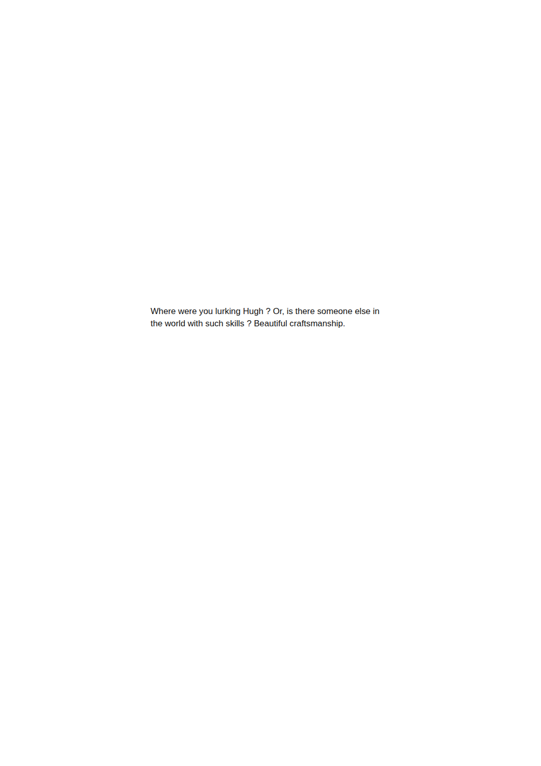Where were you lurking Hugh ? Or, is there someone else in the world with such skills ? Beautiful craftsmanship.